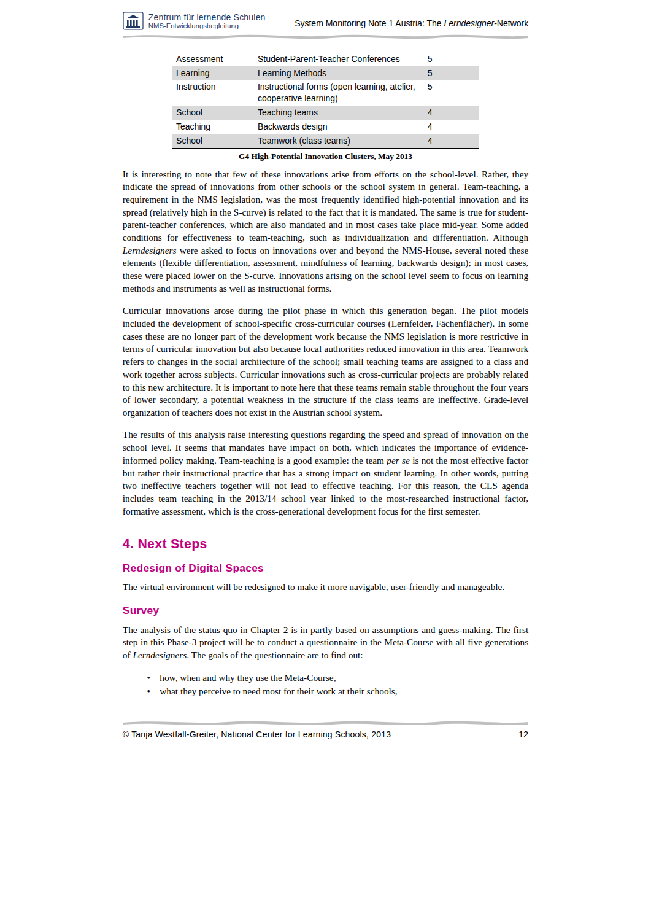Zentrum für lernende Schulen
NMS-Entwicklungsbegleitung
System Monitoring Note 1 Austria: The Lerndesigner-Network
| Assessment | Student-Parent-Teacher Conferences | 5 |
| Learning | Learning Methods | 5 |
| Instruction | Instructional forms (open learning, atelier, cooperative learning) | 5 |
| School | Teaching teams | 4 |
| Teaching | Backwards design | 4 |
| School | Teamwork (class teams) | 4 |
G4 High-Potential Innovation Clusters, May 2013
It is interesting to note that few of these innovations arise from efforts on the school-level. Rather, they indicate the spread of innovations from other schools or the school system in general. Team-teaching, a requirement in the NMS legislation, was the most frequently identified high-potential innovation and its spread (relatively high in the S-curve) is related to the fact that it is mandated. The same is true for student-parent-teacher conferences, which are also mandated and in most cases take place mid-year. Some added conditions for effectiveness to team-teaching, such as individualization and differentiation. Although Lerndesigners were asked to focus on innovations over and beyond the NMS-House, several noted these elements (flexible differentiation, assessment, mindfulness of learning, backwards design); in most cases, these were placed lower on the S-curve. Innovations arising on the school level seem to focus on learning methods and instruments as well as instructional forms.
Curricular innovations arose during the pilot phase in which this generation began. The pilot models included the development of school-specific cross-curricular courses (Lernfelder, Fächenflächer). In some cases these are no longer part of the development work because the NMS legislation is more restrictive in terms of curricular innovation but also because local authorities reduced innovation in this area. Teamwork refers to changes in the social architecture of the school; small teaching teams are assigned to a class and work together across subjects. Curricular innovations such as cross-curricular projects are probably related to this new architecture. It is important to note here that these teams remain stable throughout the four years of lower secondary, a potential weakness in the structure if the class teams are ineffective. Grade-level organization of teachers does not exist in the Austrian school system.
The results of this analysis raise interesting questions regarding the speed and spread of innovation on the school level. It seems that mandates have impact on both, which indicates the importance of evidence-informed policy making. Team-teaching is a good example: the team per se is not the most effective factor but rather their instructional practice that has a strong impact on student learning. In other words, putting two ineffective teachers together will not lead to effective teaching. For this reason, the CLS agenda includes team teaching in the 2013/14 school year linked to the most-researched instructional factor, formative assessment, which is the cross-generational development focus for the first semester.
4. Next Steps
Redesign of Digital Spaces
The virtual environment will be redesigned to make it more navigable, user-friendly and manageable.
Survey
The analysis of the status quo in Chapter 2 is in partly based on assumptions and guess-making. The first step in this Phase-3 project will be to conduct a questionnaire in the Meta-Course with all five generations of Lerndesigners. The goals of the questionnaire are to find out:
how, when and why they use the Meta-Course,
what they perceive to need most for their work at their schools,
© Tanja Westfall-Greiter, National Center for Learning Schools, 2013
12